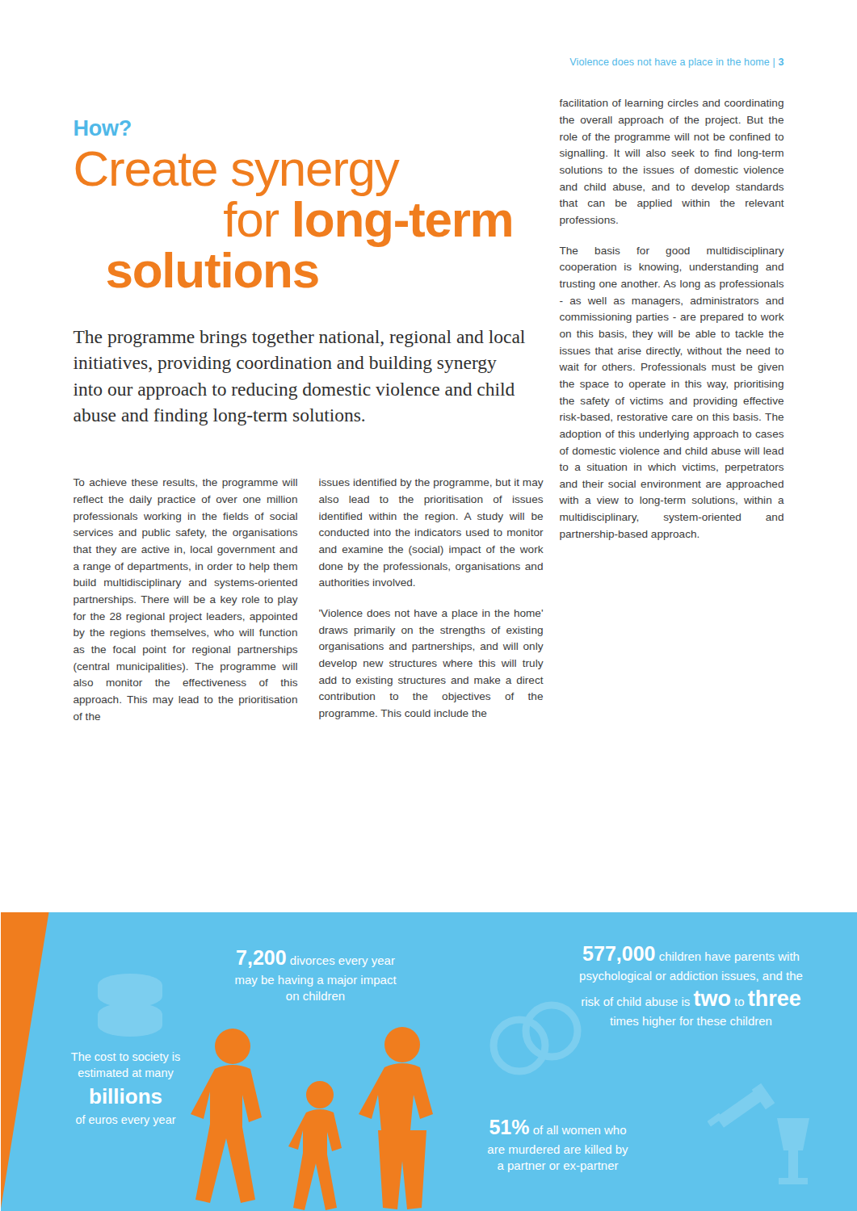Violence does not have a place in the home | 3
How?
Create synergy for long-term solutions
The programme brings together national, regional and local initiatives, providing coordination and building synergy into our approach to reducing domestic violence and child abuse and finding long-term solutions.
To achieve these results, the programme will reflect the daily practice of over one million professionals working in the fields of social services and public safety, the organisations that they are active in, local government and a range of departments, in order to help them build multidisciplinary and systems-oriented partnerships. There will be a key role to play for the 28 regional project leaders, appointed by the regions themselves, who will function as the focal point for regional partnerships (central municipalities). The programme will also monitor the effectiveness of this approach. This may lead to the prioritisation of the
issues identified by the programme, but it may also lead to the prioritisation of issues identified within the region. A study will be conducted into the indicators used to monitor and examine the (social) impact of the work done by the professionals, organisations and authorities involved.
'Violence does not have a place in the home' draws primarily on the strengths of existing organisations and partnerships, and will only develop new structures where this will truly add to existing structures and make a direct contribution to the objectives of the programme. This could include the
facilitation of learning circles and coordinating the overall approach of the project. But the role of the programme will not be confined to signalling. It will also seek to find long-term solutions to the issues of domestic violence and child abuse, and to develop standards that can be applied within the relevant professions.
The basis for good multidisciplinary cooperation is knowing, understanding and trusting one another. As long as professionals - as well as managers, administrators and commissioning parties - are prepared to work on this basis, they will be able to tackle the issues that arise directly, without the need to wait for others. Professionals must be given the space to operate in this way, prioritising the safety of victims and providing effective risk-based, restorative care on this basis. The adoption of this underlying approach to cases of domestic violence and child abuse will lead to a situation in which victims, perpetrators and their social environment are approached with a view to long-term solutions, within a multidisciplinary, system-oriented and partnership-based approach.
The cost to society is estimated at many billions of euros every year
7,200 divorces every year
may be having a major impact
on children
51% of all women who
are murdered are killed by
a partner or ex-partner
577,000 children have parents with
psychological or addiction issues, and the
risk of child abuse is two to three
times higher for these children